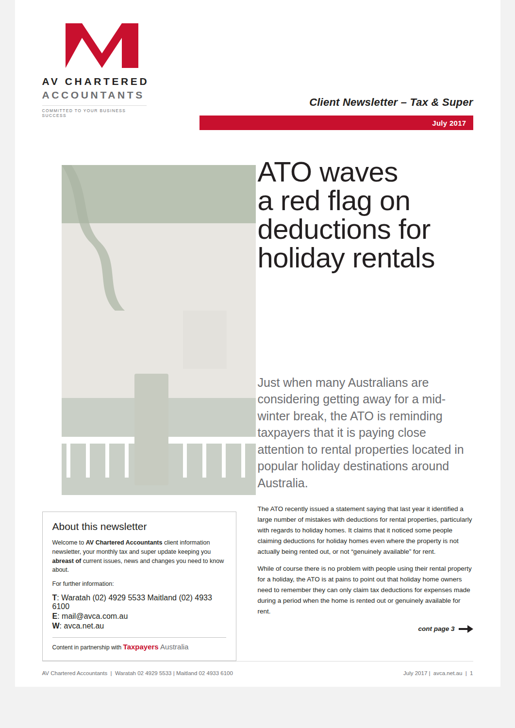AV Chartered
Accountants
Committed to your business success
Client Newsletter – Tax & Super
July 2017
About this newsletter
Welcome to AV Chartered Accountants client information newsletter, your monthly tax and super update keeping you abreast of current issues, news and changes you need to know about.
For further information:
T: Waratah (02) 4929 5533 Maitland (02) 4933 6100
E: mail@avca.com.au
W: avca.net.au
Content in partnership with Taxpayers Australia
ATO waves
a red flag on
deductions for
holiday rentals
Just when many Australians are considering getting away for a mid-winter break, the ATO is reminding taxpayers that it is paying close attention to rental properties located in popular holiday destinations around Australia.
The ATO recently issued a statement saying that last year it identified a large number of mistakes with deductions for rental properties, particularly with regards to holiday homes. It claims that it noticed some people claiming deductions for holiday homes even where the property is not actually being rented out, or not “genuinely available” for rent.
While of course there is no problem with people using their rental property for a holiday, the ATO is at pains to point out that holiday home owners need to remember they can only claim tax deductions for expenses made during a period when the home is rented out or genuinely available for rent.
cont page 3
AV Chartered Accountants | Waratah 02 4929 5533 | Maitland 02 4933 6100
July 2017 | avca.net.au | 1